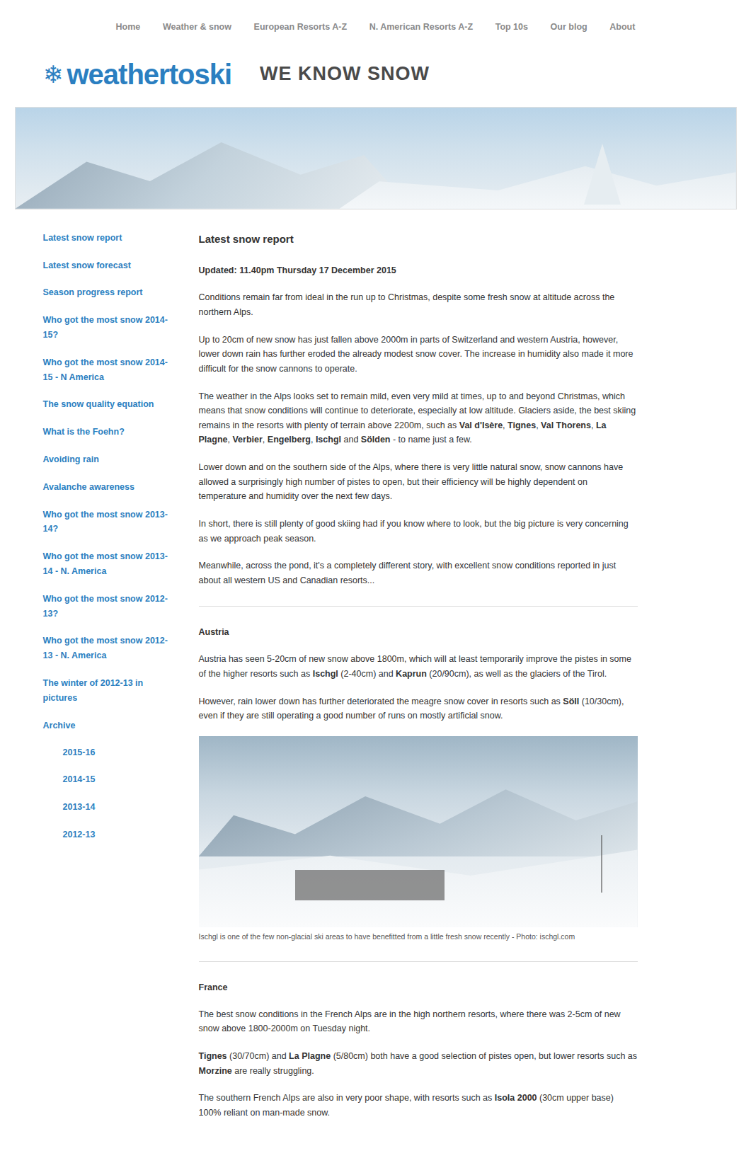Home
Weather & snow
European Resorts A-Z
N. American Resorts A-Z
Top 10s
Our blog
About
❄ weather to ski
WE KNOW SNOW
Latest snow report
Latest snow forecast
Season progress report
Who got the most snow 2014-15?
Who got the most snow 2014-15 - N America
The snow quality equation
What is the Foehn?
Avoiding rain
Avalanche awareness
Who got the most snow 2013-14?
Who got the most snow 2013-14 - N. America
Who got the most snow 2012-13?
Who got the most snow 2012-13 - N. America
The winter of 2012-13 in pictures
Archive
2015-16
2014-15
2013-14
2012-13
Latest snow report
Updated: 11.40pm Thursday 17 December 2015
Conditions remain far from ideal in the run up to Christmas, despite some fresh snow at altitude across the northern Alps.
Up to 20cm of new snow has just fallen above 2000m in parts of Switzerland and western Austria, however, lower down rain has further eroded the already modest snow cover. The increase in humidity also made it more difficult for the snow cannons to operate.
The weather in the Alps looks set to remain mild, even very mild at times, up to and beyond Christmas, which means that snow conditions will continue to deteriorate, especially at low altitude. Glaciers aside, the best skiing remains in the resorts with plenty of terrain above 2200m, such as Val d'Isère, Tignes, Val Thorens, La Plagne, Verbier, Engelberg, Ischgl and Sölden - to name just a few.
Lower down and on the southern side of the Alps, where there is very little natural snow, snow cannons have allowed a surprisingly high number of pistes to open, but their efficiency will be highly dependent on temperature and humidity over the next few days.
In short, there is still plenty of good skiing had if you know where to look, but the big picture is very concerning as we approach peak season.
Meanwhile, across the pond, it's a completely different story, with excellent snow conditions reported in just about all western US and Canadian resorts...
Austria
Austria has seen 5-20cm of new snow above 1800m, which will at least temporarily improve the pistes in some of the higher resorts such as Ischgl (2-40cm) and Kaprun (20/90cm), as well as the glaciers of the Tirol.
However, rain lower down has further deteriorated the meagre snow cover in resorts such as Söll (10/30cm), even if they are still operating a good number of runs on mostly artificial snow.
Ischgl is one of the few non-glacial ski areas to have benefitted from a little fresh snow recently - Photo: ischgl.com
France
The best snow conditions in the French Alps are in the high northern resorts, where there was 2-5cm of new snow above 1800-2000m on Tuesday night.
Tignes (30/70cm) and La Plagne (5/80cm) both have a good selection of pistes open, but lower resorts such as Morzine are really struggling.
The southern French Alps are also in very poor shape, with resorts such as Isola 2000 (30cm upper base) 100% reliant on man-made snow.